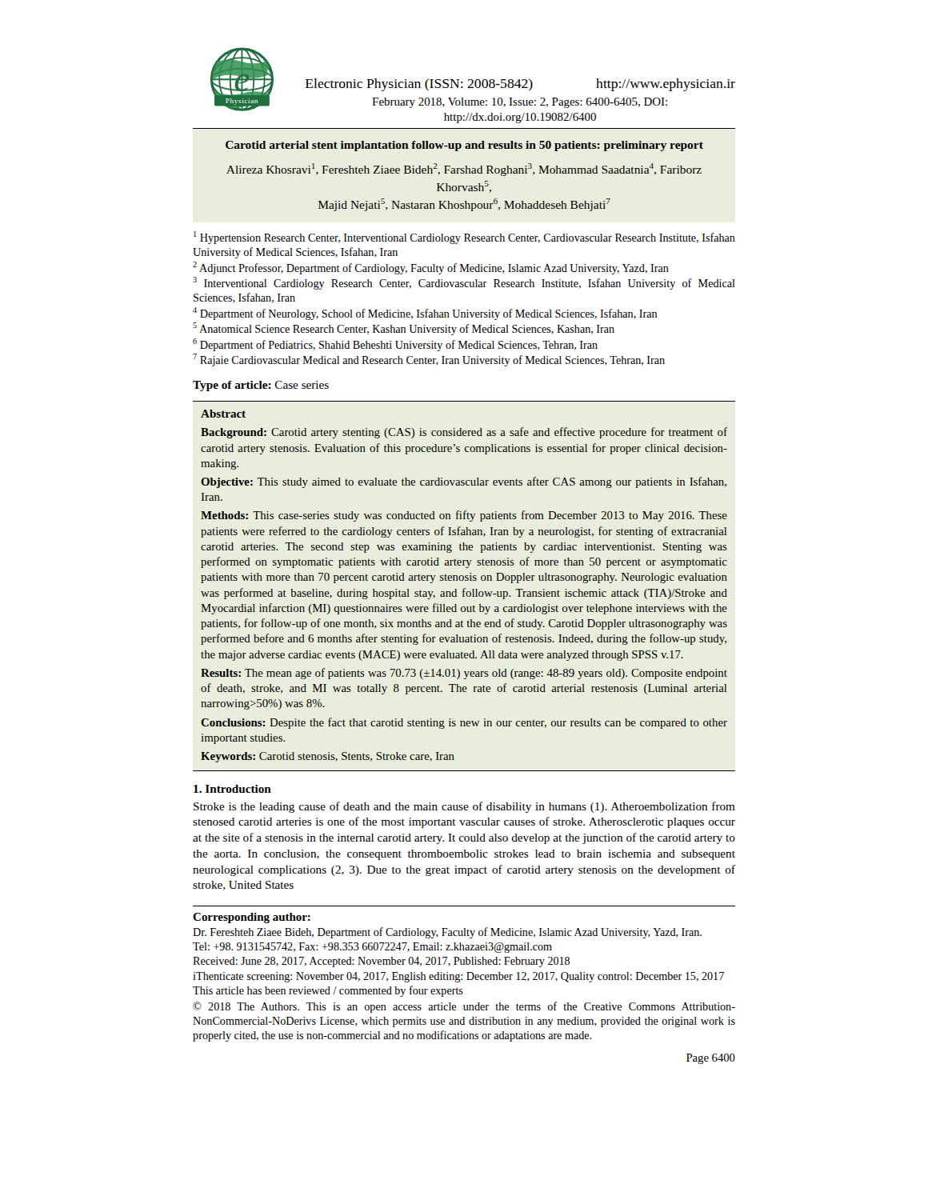e Physician
Electronic Physician (ISSN: 2008-5842) http://www.ephysician.ir
February 2018, Volume: 10, Issue: 2, Pages: 6400-6405, DOI: http://dx.doi.org/10.19082/6400
Carotid arterial stent implantation follow-up and results in 50 patients: preliminary report
Alireza Khosravi1, Fereshteh Ziaee Bideh2, Farshad Roghani3, Mohammad Saadatnia4, Fariborz Khorvash5,
Majid Nejati5, Nastaran Khoshpour6, Mohaddeseh Behjati7
1 Hypertension Research Center, Interventional Cardiology Research Center, Cardiovascular Research Institute, Isfahan University of Medical Sciences, Isfahan, Iran
2 Adjunct Professor, Department of Cardiology, Faculty of Medicine, Islamic Azad University, Yazd, Iran
3 Interventional Cardiology Research Center, Cardiovascular Research Institute, Isfahan University of Medical Sciences, Isfahan, Iran
4 Department of Neurology, School of Medicine, Isfahan University of Medical Sciences, Isfahan, Iran
5 Anatomical Science Research Center, Kashan University of Medical Sciences, Kashan, Iran
6 Department of Pediatrics, Shahid Beheshti University of Medical Sciences, Tehran, Iran
7 Rajaie Cardiovascular Medical and Research Center, Iran University of Medical Sciences, Tehran, Iran
Type of article: Case series
Abstract
Background: Carotid artery stenting (CAS) is considered as a safe and effective procedure for treatment of carotid artery stenosis. Evaluation of this procedure’s complications is essential for proper clinical decision-making.
Objective: This study aimed to evaluate the cardiovascular events after CAS among our patients in Isfahan, Iran.
Methods: This case-series study was conducted on fifty patients from December 2013 to May 2016. These patients were referred to the cardiology centers of Isfahan, Iran by a neurologist, for stenting of extracranial carotid arteries. The second step was examining the patients by cardiac interventionist. Stenting was performed on symptomatic patients with carotid artery stenosis of more than 50 percent or asymptomatic patients with more than 70 percent carotid artery stenosis on Doppler ultrasonography. Neurologic evaluation was performed at baseline, during hospital stay, and follow-up. Transient ischemic attack (TIA)/Stroke and Myocardial infarction (MI) questionnaires were filled out by a cardiologist over telephone interviews with the patients, for follow-up of one month, six months and at the end of study. Carotid Doppler ultrasonography was performed before and 6 months after stenting for evaluation of restenosis. Indeed, during the follow-up study, the major adverse cardiac events (MACE) were evaluated. All data were analyzed through SPSS v.17.
Results: The mean age of patients was 70.73 (±14.01) years old (range: 48-89 years old). Composite endpoint of death, stroke, and MI was totally 8 percent. The rate of carotid arterial restenosis (Luminal arterial narrowing>50%) was 8%.
Conclusions: Despite the fact that carotid stenting is new in our center, our results can be compared to other important studies.
Keywords: Carotid stenosis, Stents, Stroke care, Iran
1. Introduction
Stroke is the leading cause of death and the main cause of disability in humans (1). Atheroembolization from stenosed carotid arteries is one of the most important vascular causes of stroke. Atherosclerotic plaques occur at the site of a stenosis in the internal carotid artery. It could also develop at the junction of the carotid artery to the aorta. In conclusion, the consequent thromboembolic strokes lead to brain ischemia and subsequent neurological complications (2, 3). Due to the great impact of carotid artery stenosis on the development of stroke, United States
Corresponding author:
Dr. Fereshteh Ziaee Bideh, Department of Cardiology, Faculty of Medicine, Islamic Azad University, Yazd, Iran.
Tel: +98. 9131545742, Fax: +98.353 66072247, Email: z.khazaei3@gmail.com
Received: June 28, 2017, Accepted: November 04, 2017, Published: February 2018
iThenticate screening: November 04, 2017, English editing: December 12, 2017, Quality control: December 15, 2017
This article has been reviewed / commented by four experts
© 2018 The Authors. This is an open access article under the terms of the Creative Commons Attribution-NonCommercial-NoDerivs License, which permits use and distribution in any medium, provided the original work is properly cited, the use is non-commercial and no modifications or adaptations are made.
Page 6400